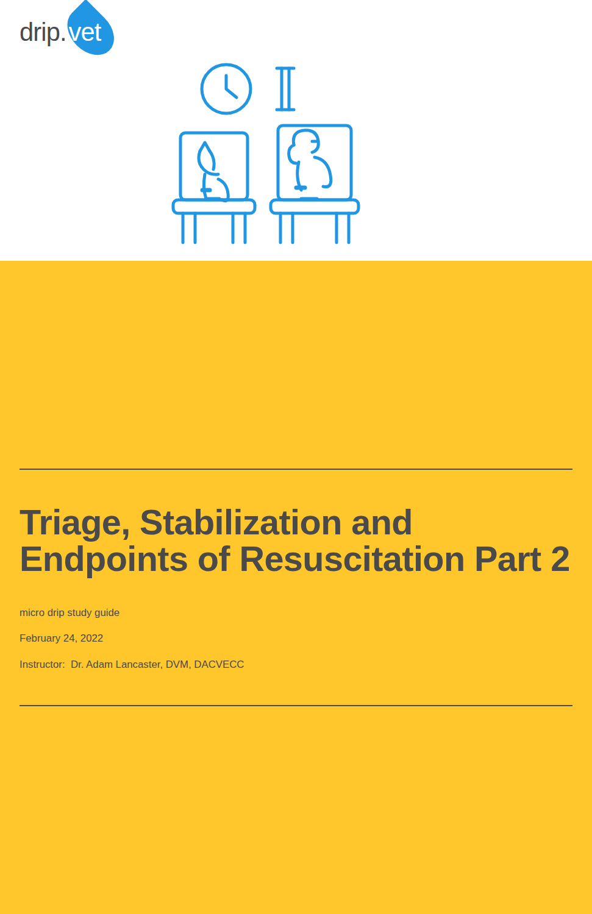drip. vet
Triage, Stabilization and Endpoints of Resuscitation Part 2
micro drip study guide
February 24, 2022
Instructor: Dr. Adam Lancaster, DVM, DACVECC